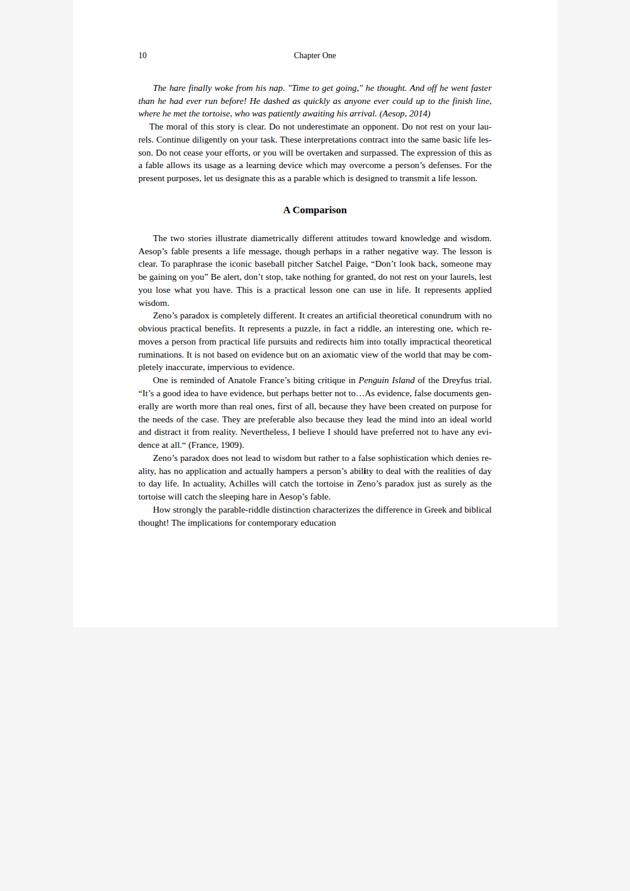10
Chapter One
The hare finally woke from his nap. "Time to get going," he thought. And off he went faster than he had ever run before! He dashed as quickly as anyone ever could up to the finish line, where he met the tortoise, who was patiently awaiting his arrival. (Aesop, 2014)
The moral of this story is clear. Do not underestimate an opponent. Do not rest on your laurels. Continue diligently on your task. These interpretations contract into the same basic life lesson. Do not cease your efforts, or you will be overtaken and surpassed. The expression of this as a fable allows its usage as a learning device which may overcome a person’s defenses. For the present purposes, let us designate this as a parable which is designed to transmit a life lesson.
A Comparison
The two stories illustrate diametrically different attitudes toward knowledge and wisdom. Aesop’s fable presents a life message, though perhaps in a rather negative way. The lesson is clear. To paraphrase the iconic baseball pitcher Satchel Paige, “Don’t look back, someone may be gaining on you” Be alert, don’t stop, take nothing for granted, do not rest on your laurels, lest you lose what you have. This is a practical lesson one can use in life. It represents applied wisdom.
Zeno’s paradox is completely different. It creates an artificial theoretical conundrum with no obvious practical benefits. It represents a puzzle, in fact a riddle, an interesting one, which removes a person from practical life pursuits and redirects him into totally impractical theoretical ruminations. It is not based on evidence but on an axiomatic view of the world that may be completely inaccurate, impervious to evidence.
One is reminded of Anatole France’s biting critique in Penguin Island of the Dreyfus trial. “It’s a good idea to have evidence, but perhaps better not to…As evidence, false documents generally are worth more than real ones, first of all, because they have been created on purpose for the needs of the case. They are preferable also because they lead the mind into an ideal world and distract it from reality. Nevertheless, I believe I should have preferred not to have any evidence at all.“ (France, 1909).
Zeno’s paradox does not lead to wisdom but rather to a false sophistication which denies reality, has no application and actually hampers a person’s ability to deal with the realities of day to day life. In actuality, Achilles will catch the tortoise in Zeno’s paradox just as surely as the tortoise will catch the sleeping hare in Aesop’s fable.
How strongly the parable-riddle distinction characterizes the difference in Greek and biblical thought! The implications for contemporary education